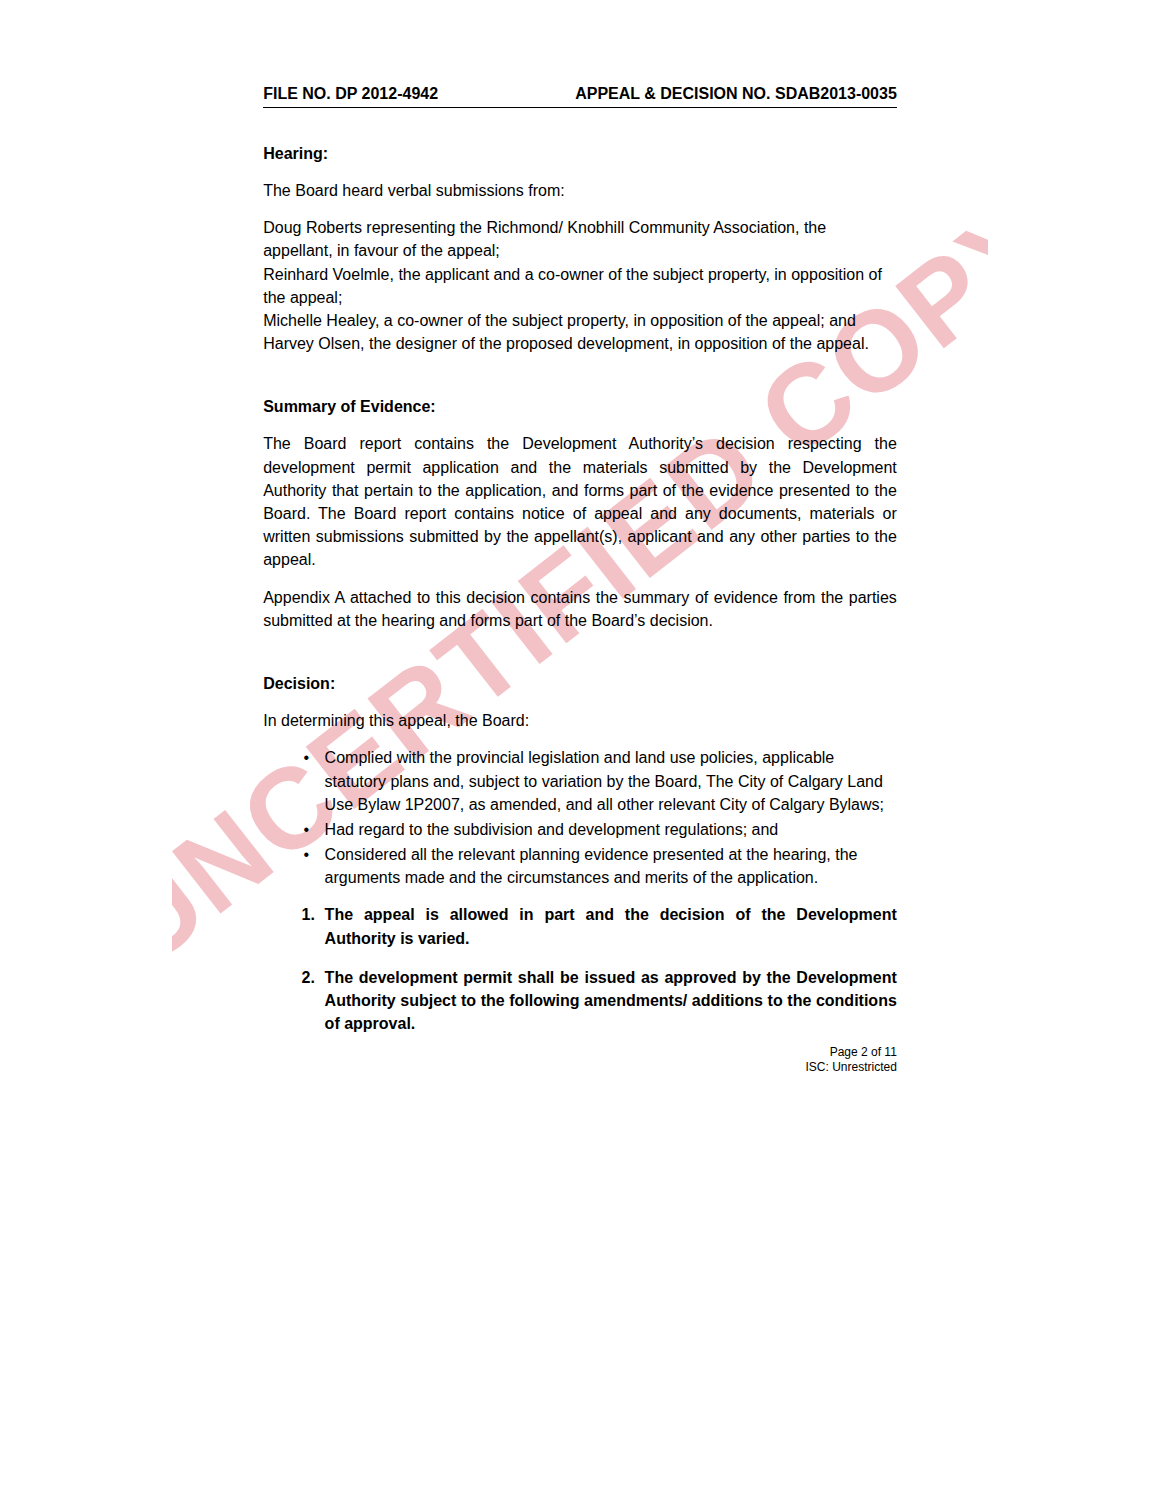UNCERTIFIED COPY
| FILE NO. DP 2012-4942 | APPEAL & DECISION NO. SDAB2013-0035 |
Hearing:
The Board heard verbal submissions from:
Doug Roberts representing the Richmond/ Knobhill Community Association, the appellant, in favour of the appeal;
Reinhard Voelmle, the applicant and a co-owner of the subject property, in opposition of the appeal;
Michelle Healey, a co-owner of the subject property, in opposition of the appeal; and
Harvey Olsen, the designer of the proposed development, in opposition of the appeal.
Summary of Evidence:
The Board report contains the Development Authority’s decision respecting the development permit application and the materials submitted by the Development Authority that pertain to the application, and forms part of the evidence presented to the Board. The Board report contains notice of appeal and any documents, materials or written submissions submitted by the appellant(s), applicant and any other parties to the appeal.
Appendix A attached to this decision contains the summary of evidence from the parties submitted at the hearing and forms part of the Board’s decision.
Decision:
In determining this appeal, the Board:
Complied with the provincial legislation and land use policies, applicable statutory plans and, subject to variation by the Board, The City of Calgary Land Use Bylaw 1P2007, as amended, and all other relevant City of Calgary Bylaws;
Had regard to the subdivision and development regulations; and
Considered all the relevant planning evidence presented at the hearing, the arguments made and the circumstances and merits of the application.
The appeal is allowed in part and the decision of the Development Authority is varied.
The development permit shall be issued as approved by the Development Authority subject to the following amendments/ additions to the conditions of approval.
Page 2 of 11
ISC: Unrestricted